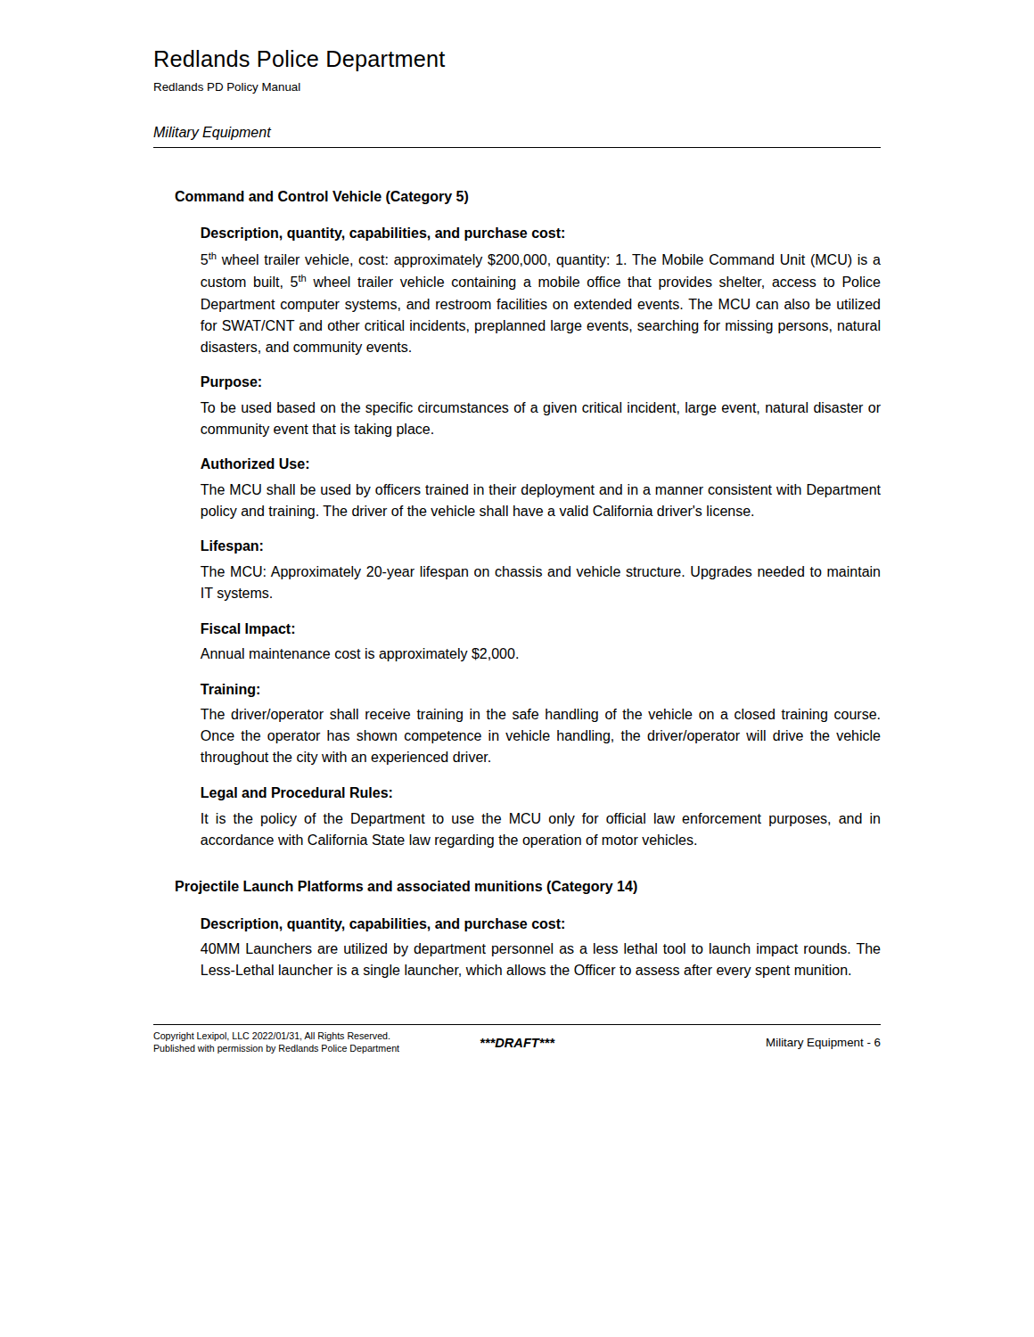Redlands Police Department
Redlands PD Policy Manual
Military Equipment
Command and Control Vehicle (Category 5)
Description, quantity, capabilities, and purchase cost:
5th wheel trailer vehicle, cost: approximately $200,000, quantity: 1. The Mobile Command Unit (MCU) is a custom built, 5th wheel trailer vehicle containing a mobile office that provides shelter, access to Police Department computer systems, and restroom facilities on extended events. The MCU can also be utilized for SWAT/CNT and other critical incidents, preplanned large events, searching for missing persons, natural disasters, and community events.
Purpose:
To be used based on the specific circumstances of a given critical incident, large event, natural disaster or community event that is taking place.
Authorized Use:
The MCU shall be used by officers trained in their deployment and in a manner consistent with Department policy and training. The driver of the vehicle shall have a valid California driver's license.
Lifespan:
The MCU: Approximately 20-year lifespan on chassis and vehicle structure. Upgrades needed to maintain IT systems.
Fiscal Impact:
Annual maintenance cost is approximately $2,000.
Training:
The driver/operator shall receive training in the safe handling of the vehicle on a closed training course. Once the operator has shown competence in vehicle handling, the driver/operator will drive the vehicle throughout the city with an experienced driver.
Legal and Procedural Rules:
It is the policy of the Department to use the MCU only for official law enforcement purposes, and in accordance with California State law regarding the operation of motor vehicles.
Projectile Launch Platforms and associated munitions (Category 14)
Description, quantity, capabilities, and purchase cost:
40MM Launchers are utilized by department personnel as a less lethal tool to launch impact rounds. The Less-Lethal launcher is a single launcher, which allows the Officer to assess after every spent munition.
Copyright Lexipol, LLC 2022/01/31, All Rights Reserved.
Published with permission by Redlands Police Department
***DRAFT***
Military Equipment - 6